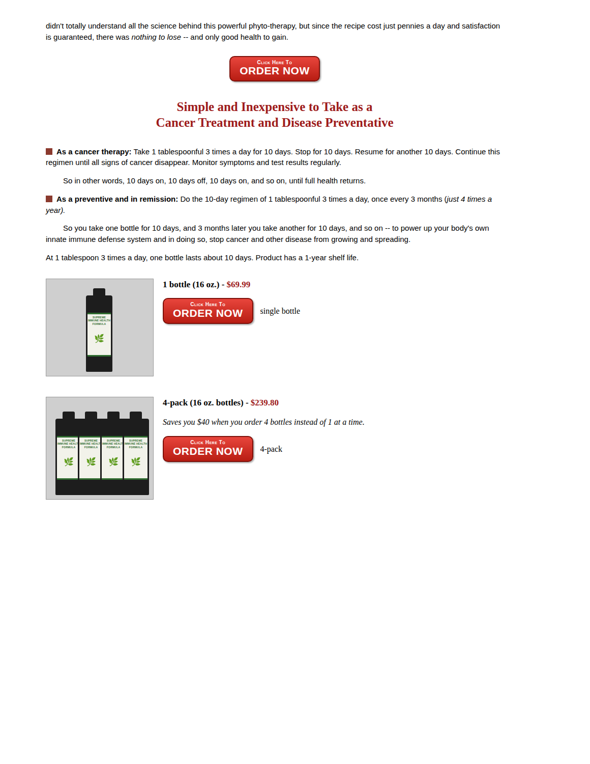didn't totally understand all the science behind this powerful phyto-therapy, but since the recipe cost just pennies a day and satisfaction is guaranteed, there was nothing to lose -- and only good health to gain.
Click Here To ORDER NOW
Simple and Inexpensive to Take as a
Cancer Treatment and Disease Preventative
As a cancer therapy: Take 1 tablespoonful 3 times a day for 10 days. Stop for 10 days. Resume for another 10 days. Continue this regimen until all signs of cancer disappear. Monitor symptoms and test results regularly.
So in other words, 10 days on, 10 days off, 10 days on, and so on, until full health returns.
As a preventive and in remission: Do the 10-day regimen of 1 tablespoonful 3 times a day, once every 3 months (just 4 times a year).
So you take one bottle for 10 days, and 3 months later you take another for 10 days, and so on -- to power up your body's own innate immune defense system and in doing so, stop cancer and other disease from growing and spreading.
At 1 tablespoon 3 times a day, one bottle lasts about 10 days. Product has a 1-year shelf life.
| SUPREME IMMUNE HEALTH FORMULA 🌿 | 1 bottle (16 oz.) - $69.99 Click Here To ORDER NOW single bottle |
| SUPREME IMMUNE HEALTH FORMULA 🌿 SUPREME IMMUNE HEALTH FORMULA 🌿 SUPREME IMMUNE HEALTH FORMULA 🌿 SUPREME IMMUNE HEALTH FORMULA 🌿 | 4-pack (16 oz. bottles) - $239.80 Saves you $40 when you order 4 bottles instead of 1 at a time. Click Here To ORDER NOW 4-pack |